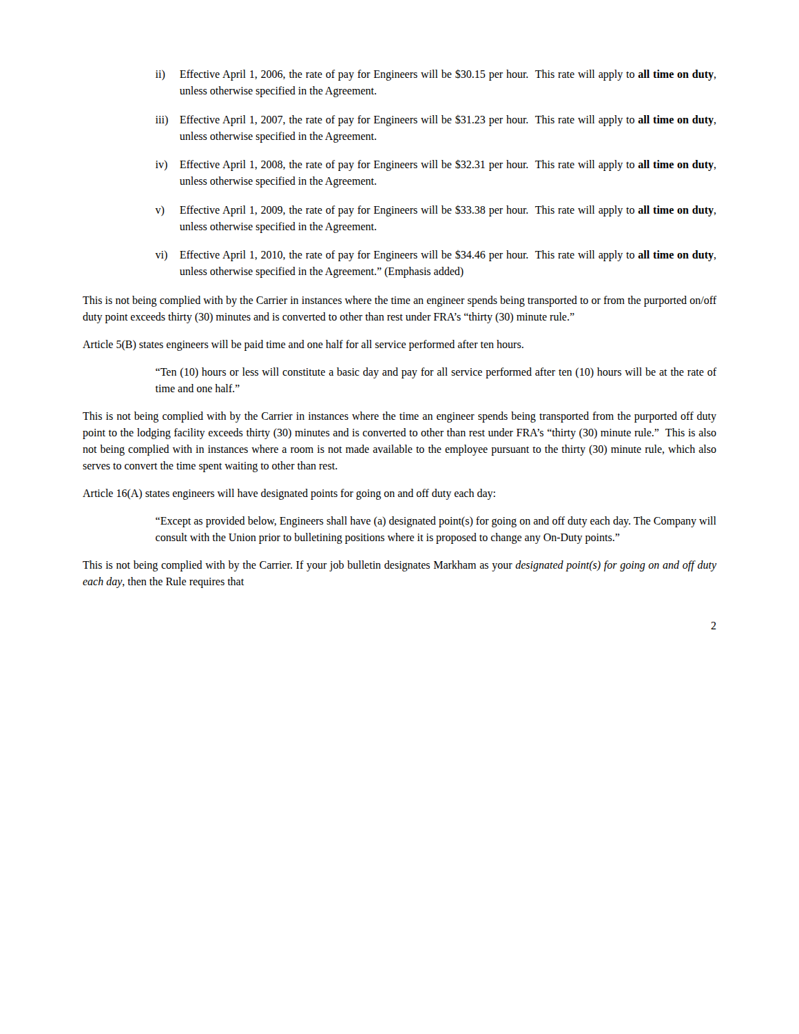ii) Effective April 1, 2006, the rate of pay for Engineers will be $30.15 per hour. This rate will apply to all time on duty, unless otherwise specified in the Agreement.
iii) Effective April 1, 2007, the rate of pay for Engineers will be $31.23 per hour. This rate will apply to all time on duty, unless otherwise specified in the Agreement.
iv) Effective April 1, 2008, the rate of pay for Engineers will be $32.31 per hour. This rate will apply to all time on duty, unless otherwise specified in the Agreement.
v) Effective April 1, 2009, the rate of pay for Engineers will be $33.38 per hour. This rate will apply to all time on duty, unless otherwise specified in the Agreement.
vi) Effective April 1, 2010, the rate of pay for Engineers will be $34.46 per hour. This rate will apply to all time on duty, unless otherwise specified in the Agreement.” (Emphasis added)
This is not being complied with by the Carrier in instances where the time an engineer spends being transported to or from the purported on/off duty point exceeds thirty (30) minutes and is converted to other than rest under FRA’s “thirty (30) minute rule.”
Article 5(B) states engineers will be paid time and one half for all service performed after ten hours.
“Ten (10) hours or less will constitute a basic day and pay for all service performed after ten (10) hours will be at the rate of time and one half.”
This is not being complied with by the Carrier in instances where the time an engineer spends being transported from the purported off duty point to the lodging facility exceeds thirty (30) minutes and is converted to other than rest under FRA’s “thirty (30) minute rule.” This is also not being complied with in instances where a room is not made available to the employee pursuant to the thirty (30) minute rule, which also serves to convert the time spent waiting to other than rest.
Article 16(A) states engineers will have designated points for going on and off duty each day:
“Except as provided below, Engineers shall have (a) designated point(s) for going on and off duty each day. The Company will consult with the Union prior to bulletining positions where it is proposed to change any On-Duty points.”
This is not being complied with by the Carrier. If your job bulletin designates Markham as your designated point(s) for going on and off duty each day, then the Rule requires that
2